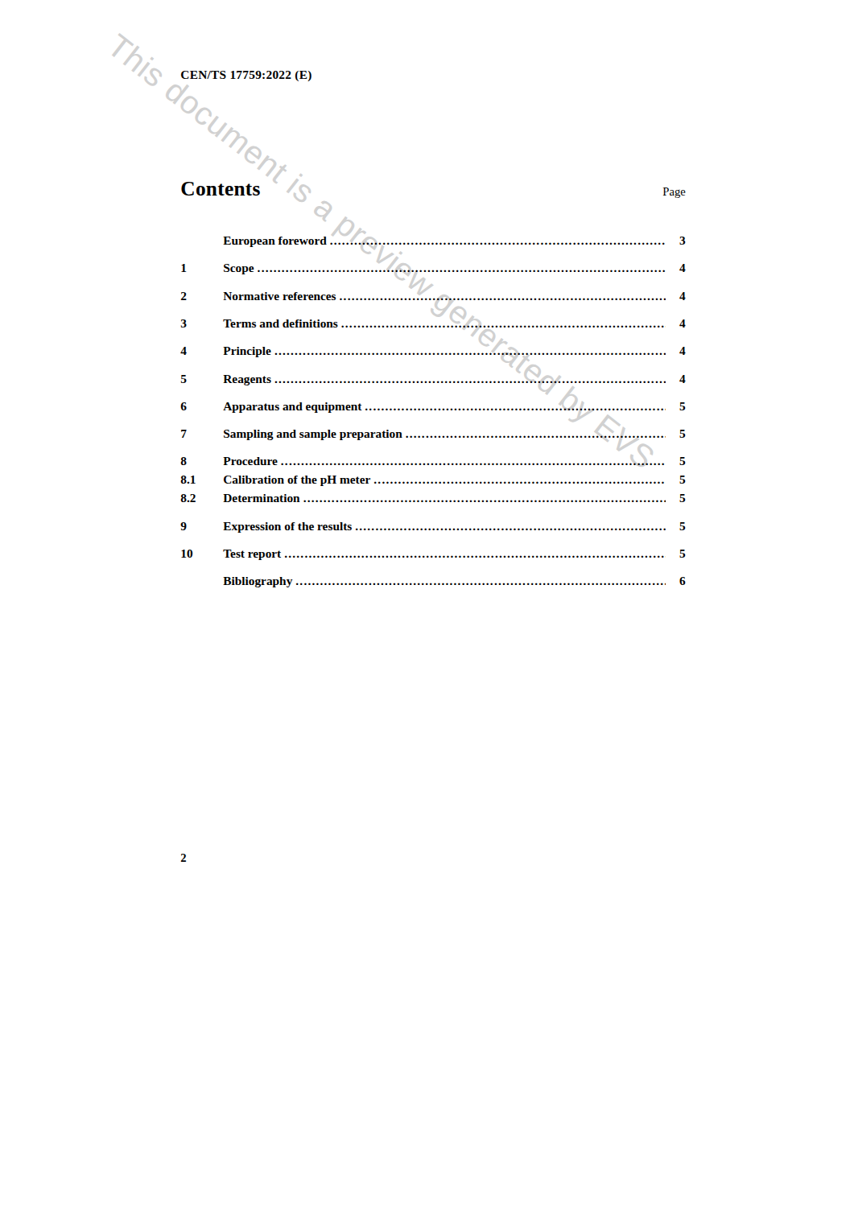This document is a preview generated by EVS
CEN/TS 17759:2022 (E)
Contents
Page
European foreword ........................................................................................................................................... 3
1 Scope ......................................................................................................................................................................... 4
2 Normative references ....................................................................................................................................... 4
3 Terms and definitions ....................................................................................................................................... 4
4 Principle ................................................................................................................................................................. 4
5 Reagents ................................................................................................................................................................. 4
6 Apparatus and equipment ............................................................................................................................. 5
7 Sampling and sample preparation ............................................................................................................. 5
8 Procedure ............................................................................................................................................................... 5
8.1 Calibration of the pH meter ............................................................................................................................. 5
8.2 Determination ..................................................................................................................................................... 5
9 Expression of the results ................................................................................................................................. 5
10 Test report ............................................................................................................................................................. 5
Bibliography ..................................................................................................................................................................... 6
2